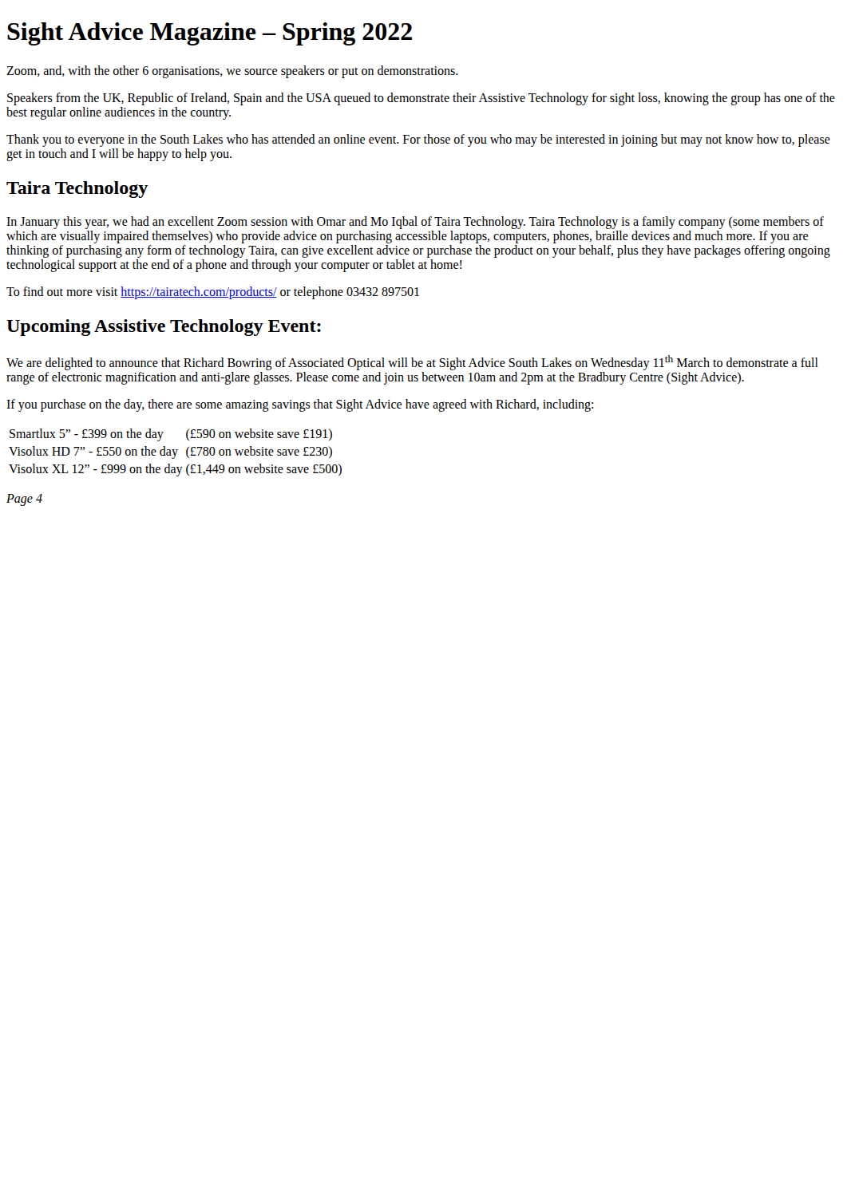Sight Advice Magazine – Spring 2022
Zoom, and, with the other 6 organisations, we source speakers or put on demonstrations.
Speakers from the UK, Republic of Ireland, Spain and the USA queued to demonstrate their Assistive Technology for sight loss, knowing the group has one of the best regular online audiences in the country.
Thank you to everyone in the South Lakes who has attended an online event. For those of you who may be interested in joining but may not know how to, please get in touch and I will be happy to help you.
Taira Technology
In January this year, we had an excellent Zoom session with Omar and Mo Iqbal of Taira Technology. Taira Technology is a family company (some members of which are visually impaired themselves) who provide advice on purchasing accessible laptops, computers, phones, braille devices and much more. If you are thinking of purchasing any form of technology Taira, can give excellent advice or purchase the product on your behalf, plus they have packages offering ongoing technological support at the end of a phone and through your computer or tablet at home!
To find out more visit https://tairatech.com/products/ or telephone 03432 897501
Upcoming Assistive Technology Event:
We are delighted to announce that Richard Bowring of Associated Optical will be at Sight Advice South Lakes on Wednesday 11th March to demonstrate a full range of electronic magnification and anti-glare glasses. Please come and join us between 10am and 2pm at the Bradbury Centre (Sight Advice).
If you purchase on the day, there are some amazing savings that Sight Advice have agreed with Richard, including:
| Smartlux 5” - £399 on the day | (£590 on website save £191) |
| Visolux HD 7” - £550 on the day | (£780 on website save £230) |
| Visolux XL 12” - £999 on the day | (£1,449 on website save £500) |
Page 4